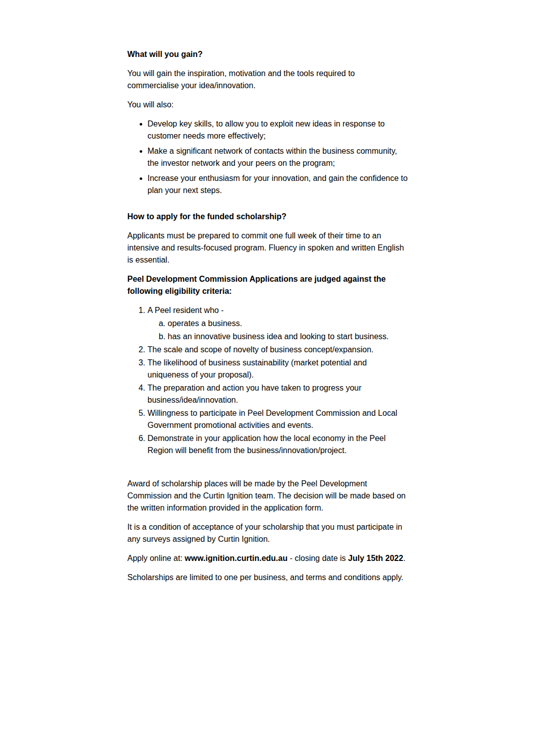What will you gain?
You will gain the inspiration, motivation and the tools required to commercialise your idea/innovation.
You will also:
Develop key skills, to allow you to exploit new ideas in response to customer needs more effectively;
Make a significant network of contacts within the business community, the investor network and your peers on the program;
Increase your enthusiasm for your innovation, and gain the confidence to plan your next steps.
How to apply for the funded scholarship?
Applicants must be prepared to commit one full week of their time to an intensive and results-focused program. Fluency in spoken and written English is essential.
Peel Development Commission Applications are judged against the following eligibility criteria:
A Peel resident who -
operates a business.
has an innovative business idea and looking to start business.
The scale and scope of novelty of business concept/expansion.
The likelihood of business sustainability (market potential and uniqueness of your proposal).
The preparation and action you have taken to progress your business/idea/innovation.
Willingness to participate in Peel Development Commission and Local Government promotional activities and events.
Demonstrate in your application how the local economy in the Peel Region will benefit from the business/innovation/project.
Award of scholarship places will be made by the Peel Development Commission and the Curtin Ignition team. The decision will be made based on the written information provided in the application form.
It is a condition of acceptance of your scholarship that you must participate in any surveys assigned by Curtin Ignition.
Apply online at: www.ignition.curtin.edu.au - closing date is July 15th 2022.
Scholarships are limited to one per business, and terms and conditions apply.